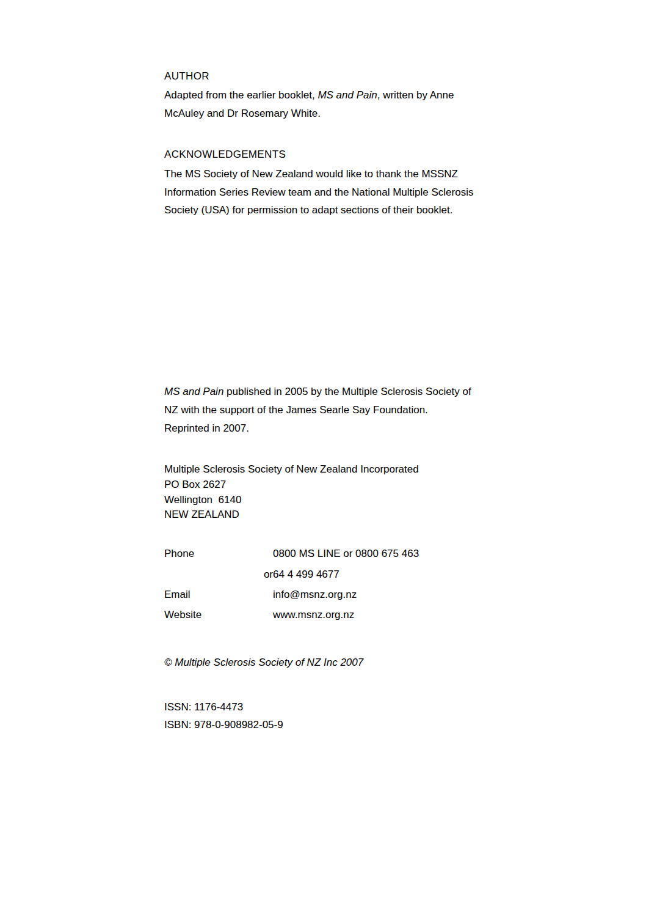AUTHOR
Adapted from the earlier booklet, MS and Pain, written by Anne McAuley and Dr Rosemary White.
ACKNOWLEDGEMENTS
The MS Society of New Zealand would like to thank the MSSNZ Information Series Review team and the National Multiple Sclerosis Society (USA) for permission to adapt sections of their booklet.
MS and Pain published in 2005 by the Multiple Sclerosis Society of NZ with the support of the James Searle Say Foundation.
Reprinted in 2007.
Multiple Sclerosis Society of New Zealand Incorporated
PO Box 2627
Wellington 6140
NEW ZEALAND
| Phone | | 0800 MS LINE or 0800 675 463 |
| | or | 64 4 499 4677 |
| Email | | info@msnz.org.nz |
| Website | | www.msnz.org.nz |
© Multiple Sclerosis Society of NZ Inc 2007
ISSN: 1176-4473
ISBN: 978-0-908982-05-9